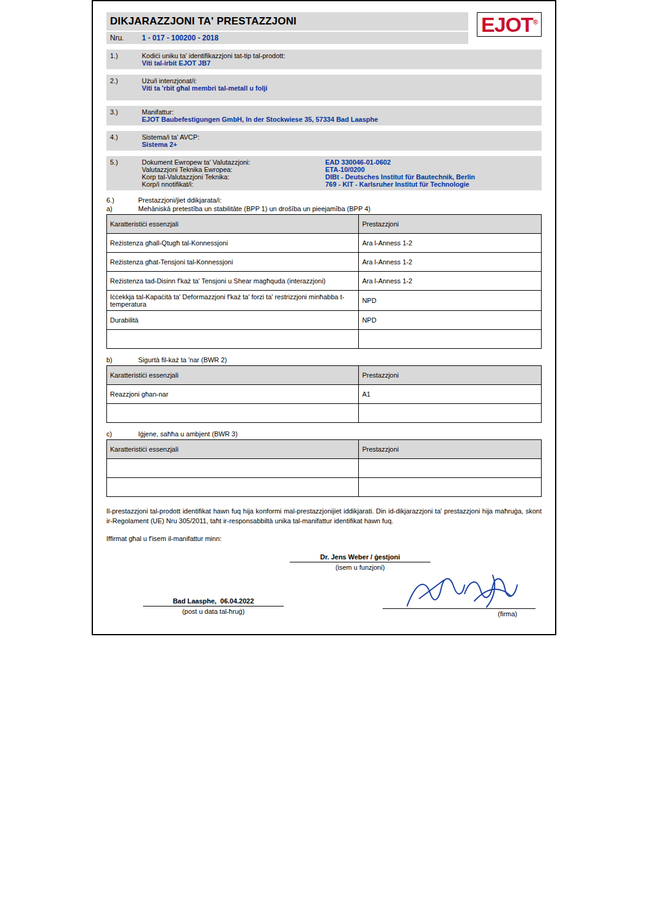DIKJARAZZJONI TA' PRESTAZZJONI
Nru.
1 - 017 - 100200 - 2018
EJOT®
1.)
Kodiċi uniku ta' identifikazzjoni tat-tip tal-prodott:
Viti tal-irbit EJOT JB7
2.)
Użu/i intenzjonat/i:
Viti ta 'rbit għal membri tal-metall u folji
3.)
Manifattur:
EJOT Baubefestigungen GmbH, In der Stockwiese 35, 57334 Bad Laasphe
4.)
Sistema/i ta' AVCP:
Sistema 2+
5.)
Dokument Ewropew ta' Valutazzjoni:
EAD 330046-01-0602
Valutazzjoni Teknika Ewropea:
ETA-10/0200
Korp tal-Valutazzjoni Teknika:
DIBt - Deutsches Institut für Bautechnik, Berlin
Korp/i nnotifikat/i:
769 - KIT - Karlsruher Institut für Technologie
6.)
Prestazzjoni/jiet ddikjarata/i:
a)
Mehāniskā pretestība un stabilitāte (BPP 1) un drošība un pieejamība (BPP 4)
| Karatteristiċi essenzjali | Prestazzjoni |
| --- | --- |
| Reżistenza għall-Qtugħ tal-Konnessjoni | Ara l-Anness 1-2 |
| Reżistenza għat-Tensjoni tal-Konnessjoni | Ara l-Anness 1-2 |
| Reżistenza tad-Disinn f'każ ta' Tensjoni u Shear magħquda (interazzjoni) | Ara l-Anness 1-2 |
| Iċċekkja tal-Kapaċità ta' Deformazzjoni f'każ ta' forzi ta' restrizzjoni minħabba t-temperatura | NPD |
| Durabilità | NPD |
b)
Sigurtà fil-każ ta 'nar (BWR 2)
| Karatteristiċi essenzjali | Prestazzjoni |
| --- | --- |
| Reazzjoni għan-nar | A1 |
c)
Iġjene, saħħa u ambjent (BWR 3)
| Karatteristiċi essenzjali | Prestazzjoni |
| --- | --- |
Il-prestazzjoni tal-prodott identifikat hawn fuq hija konformi mal-prestazzjonijiet iddikjarati. Din id-dikjarazzjoni ta' prestazzjoni hija maħruġa, skont ir-Regolament (UE) Nru 305/2011, taħt ir-responsabbiltà unika tal-manifattur identifikat hawn fuq.
Iffirmat għal u f'isem il-manifattur minn:
Dr. Jens Weber / ġestjoni (isem u funzjoni)
Bad Laasphe, 06.04.2022 (post u data tal-ħruġ)
(firma)